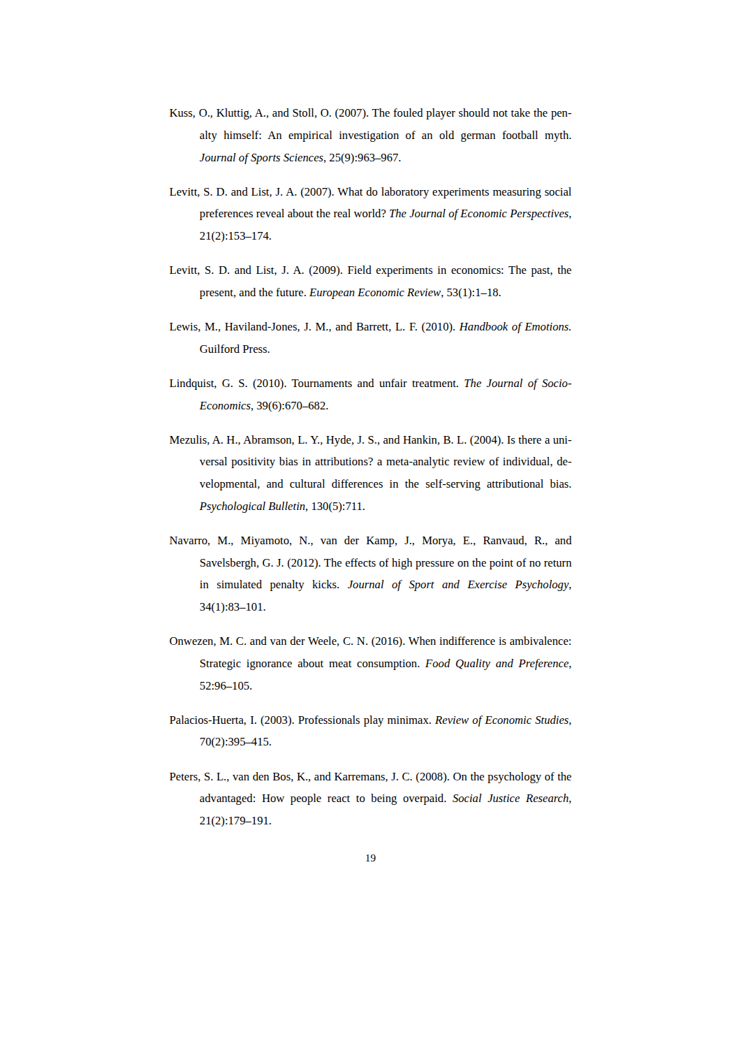Kuss, O., Kluttig, A., and Stoll, O. (2007). The fouled player should not take the penalty himself: An empirical investigation of an old german football myth. Journal of Sports Sciences, 25(9):963–967.
Levitt, S. D. and List, J. A. (2007). What do laboratory experiments measuring social preferences reveal about the real world? The Journal of Economic Perspectives, 21(2):153–174.
Levitt, S. D. and List, J. A. (2009). Field experiments in economics: The past, the present, and the future. European Economic Review, 53(1):1–18.
Lewis, M., Haviland-Jones, J. M., and Barrett, L. F. (2010). Handbook of Emotions. Guilford Press.
Lindquist, G. S. (2010). Tournaments and unfair treatment. The Journal of Socio-Economics, 39(6):670–682.
Mezulis, A. H., Abramson, L. Y., Hyde, J. S., and Hankin, B. L. (2004). Is there a universal positivity bias in attributions? a meta-analytic review of individual, developmental, and cultural differences in the self-serving attributional bias. Psychological Bulletin, 130(5):711.
Navarro, M., Miyamoto, N., van der Kamp, J., Morya, E., Ranvaud, R., and Savelsbergh, G. J. (2012). The effects of high pressure on the point of no return in simulated penalty kicks. Journal of Sport and Exercise Psychology, 34(1):83–101.
Onwezen, M. C. and van der Weele, C. N. (2016). When indifference is ambivalence: Strategic ignorance about meat consumption. Food Quality and Preference, 52:96–105.
Palacios-Huerta, I. (2003). Professionals play minimax. Review of Economic Studies, 70(2):395–415.
Peters, S. L., van den Bos, K., and Karremans, J. C. (2008). On the psychology of the advantaged: How people react to being overpaid. Social Justice Research, 21(2):179–191.
19